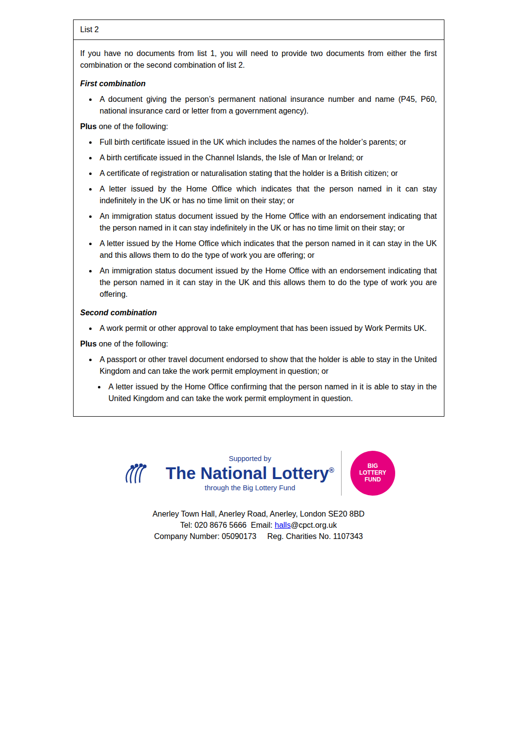List 2
If you have no documents from list 1, you will need to provide two documents from either the first combination or the second combination of list 2.
First combination
A document giving the person’s permanent national insurance number and name (P45, P60, national insurance card or letter from a government agency).
Plus one of the following:
Full birth certificate issued in the UK which includes the names of the holder’s parents; or
A birth certificate issued in the Channel Islands, the Isle of Man or Ireland; or
A certificate of registration or naturalisation stating that the holder is a British citizen; or
A letter issued by the Home Office which indicates that the person named in it can stay indefinitely in the UK or has no time limit on their stay; or
An immigration status document issued by the Home Office with an endorsement indicating that the person named in it can stay indefinitely in the UK or has no time limit on their stay; or
A letter issued by the Home Office which indicates that the person named in it can stay in the UK and this allows them to do the type of work you are offering; or
An immigration status document issued by the Home Office with an endorsement indicating that the person named in it can stay in the UK and this allows them to do the type of work you are offering.
Second combination
A work permit or other approval to take employment that has been issued by Work Permits UK.
Plus one of the following:
A passport or other travel document endorsed to show that the holder is able to stay in the United Kingdom and can take the work permit employment in question; or
A letter issued by the Home Office confirming that the person named in it is able to stay in the United Kingdom and can take the work permit employment in question.
| | Supported by The National Lottery ® through the Big Lottery Fund | BIG LOTTERY FUND |
Anerley Town Hall, Anerley Road, Anerley, London SE20 8BD
Tel: 020 8676 5666 Email: halls@cpct.org.uk
Company Number: 05090173 Reg. Charities No. 1107343